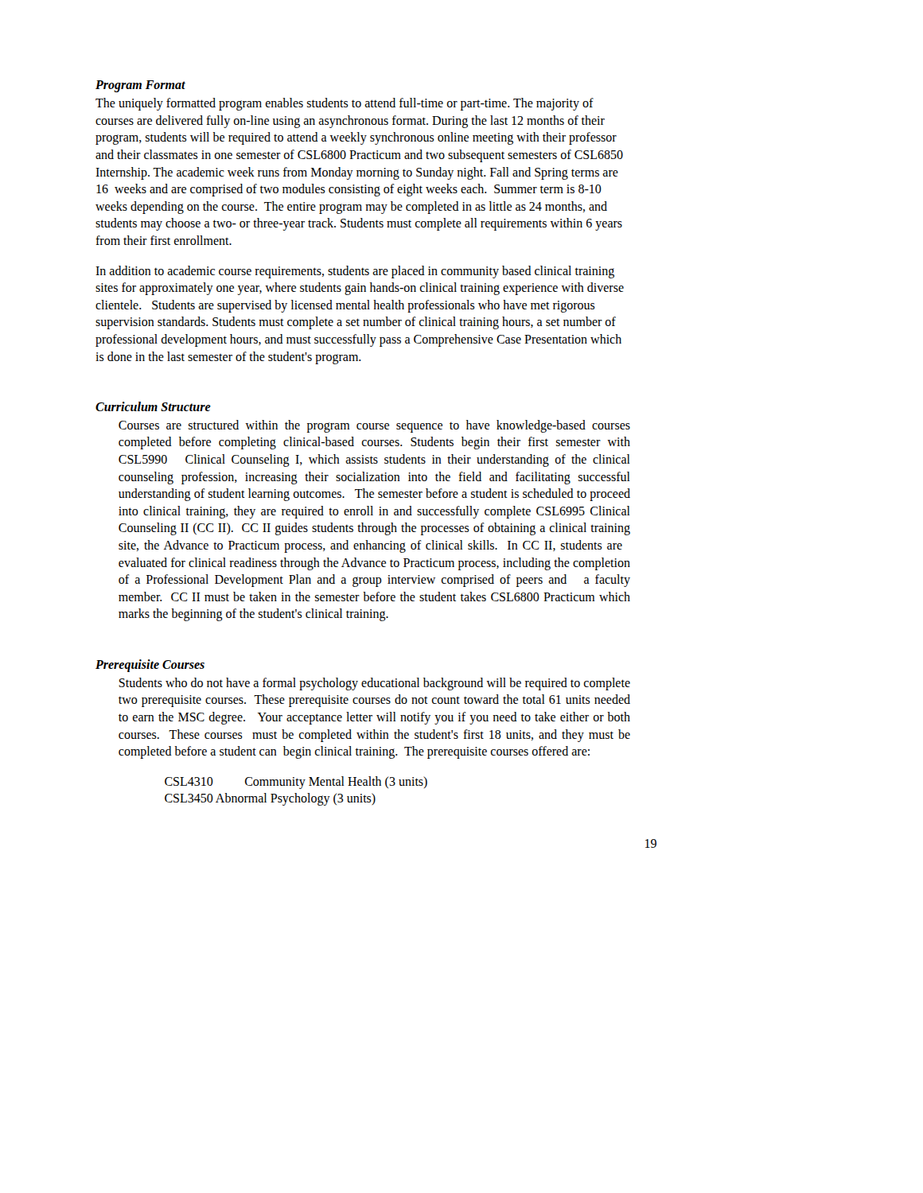Program Format
The uniquely formatted program enables students to attend full-time or part-time. The majority of courses are delivered fully on-line using an asynchronous format. During the last 12 months of their program, students will be required to attend a weekly synchronous online meeting with their professor and their classmates in one semester of CSL6800 Practicum and two subsequent semesters of CSL6850 Internship. The academic week runs from Monday morning to Sunday night. Fall and Spring terms are 16 weeks and are comprised of two modules consisting of eight weeks each. Summer term is 8-10 weeks depending on the course. The entire program may be completed in as little as 24 months, and students may choose a two- or three-year track. Students must complete all requirements within 6 years from their first enrollment.
In addition to academic course requirements, students are placed in community based clinical training sites for approximately one year, where students gain hands-on clinical training experience with diverse clientele. Students are supervised by licensed mental health professionals who have met rigorous supervision standards. Students must complete a set number of clinical training hours, a set number of professional development hours, and must successfully pass a Comprehensive Case Presentation which is done in the last semester of the student's program.
Curriculum Structure
Courses are structured within the program course sequence to have knowledge-based courses completed before completing clinical-based courses. Students begin their first semester with CSL5990 Clinical Counseling I, which assists students in their understanding of the clinical counseling profession, increasing their socialization into the field and facilitating successful understanding of student learning outcomes. The semester before a student is scheduled to proceed into clinical training, they are required to enroll in and successfully complete CSL6995 Clinical Counseling II (CC II). CC II guides students through the processes of obtaining a clinical training site, the Advance to Practicum process, and enhancing of clinical skills. In CC II, students are evaluated for clinical readiness through the Advance to Practicum process, including the completion of a Professional Development Plan and a group interview comprised of peers and a faculty member. CC II must be taken in the semester before the student takes CSL6800 Practicum which marks the beginning of the student's clinical training.
Prerequisite Courses
Students who do not have a formal psychology educational background will be required to complete two prerequisite courses. These prerequisite courses do not count toward the total 61 units needed to earn the MSC degree. Your acceptance letter will notify you if you need to take either or both courses. These courses must be completed within the student's first 18 units, and they must be completed before a student can begin clinical training. The prerequisite courses offered are:
CSL4310 Community Mental Health (3 units)
CSL3450 Abnormal Psychology (3 units)
19